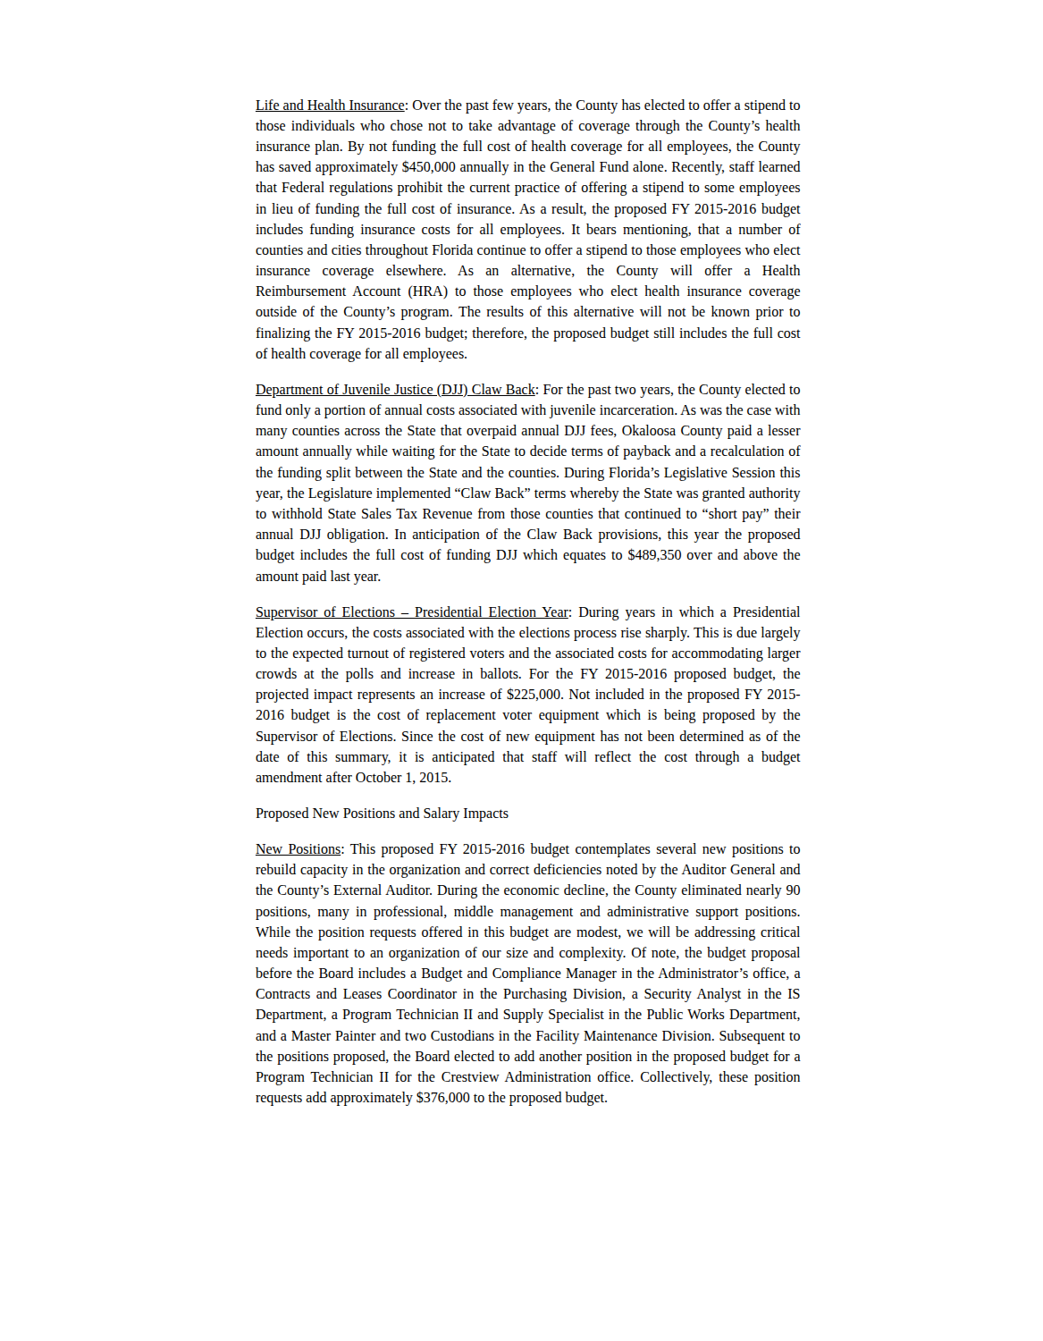Life and Health Insurance: Over the past few years, the County has elected to offer a stipend to those individuals who chose not to take advantage of coverage through the County’s health insurance plan. By not funding the full cost of health coverage for all employees, the County has saved approximately $450,000 annually in the General Fund alone. Recently, staff learned that Federal regulations prohibit the current practice of offering a stipend to some employees in lieu of funding the full cost of insurance. As a result, the proposed FY 2015-2016 budget includes funding insurance costs for all employees. It bears mentioning, that a number of counties and cities throughout Florida continue to offer a stipend to those employees who elect insurance coverage elsewhere. As an alternative, the County will offer a Health Reimbursement Account (HRA) to those employees who elect health insurance coverage outside of the County’s program. The results of this alternative will not be known prior to finalizing the FY 2015-2016 budget; therefore, the proposed budget still includes the full cost of health coverage for all employees.
Department of Juvenile Justice (DJJ) Claw Back: For the past two years, the County elected to fund only a portion of annual costs associated with juvenile incarceration. As was the case with many counties across the State that overpaid annual DJJ fees, Okaloosa County paid a lesser amount annually while waiting for the State to decide terms of payback and a recalculation of the funding split between the State and the counties. During Florida’s Legislative Session this year, the Legislature implemented “Claw Back” terms whereby the State was granted authority to withhold State Sales Tax Revenue from those counties that continued to “short pay” their annual DJJ obligation. In anticipation of the Claw Back provisions, this year the proposed budget includes the full cost of funding DJJ which equates to $489,350 over and above the amount paid last year.
Supervisor of Elections – Presidential Election Year: During years in which a Presidential Election occurs, the costs associated with the elections process rise sharply. This is due largely to the expected turnout of registered voters and the associated costs for accommodating larger crowds at the polls and increase in ballots. For the FY 2015-2016 proposed budget, the projected impact represents an increase of $225,000. Not included in the proposed FY 2015-2016 budget is the cost of replacement voter equipment which is being proposed by the Supervisor of Elections. Since the cost of new equipment has not been determined as of the date of this summary, it is anticipated that staff will reflect the cost through a budget amendment after October 1, 2015.
Proposed New Positions and Salary Impacts
New Positions: This proposed FY 2015-2016 budget contemplates several new positions to rebuild capacity in the organization and correct deficiencies noted by the Auditor General and the County’s External Auditor. During the economic decline, the County eliminated nearly 90 positions, many in professional, middle management and administrative support positions. While the position requests offered in this budget are modest, we will be addressing critical needs important to an organization of our size and complexity. Of note, the budget proposal before the Board includes a Budget and Compliance Manager in the Administrator’s office, a Contracts and Leases Coordinator in the Purchasing Division, a Security Analyst in the IS Department, a Program Technician II and Supply Specialist in the Public Works Department, and a Master Painter and two Custodians in the Facility Maintenance Division. Subsequent to the positions proposed, the Board elected to add another position in the proposed budget for a Program Technician II for the Crestview Administration office. Collectively, these position requests add approximately $376,000 to the proposed budget.